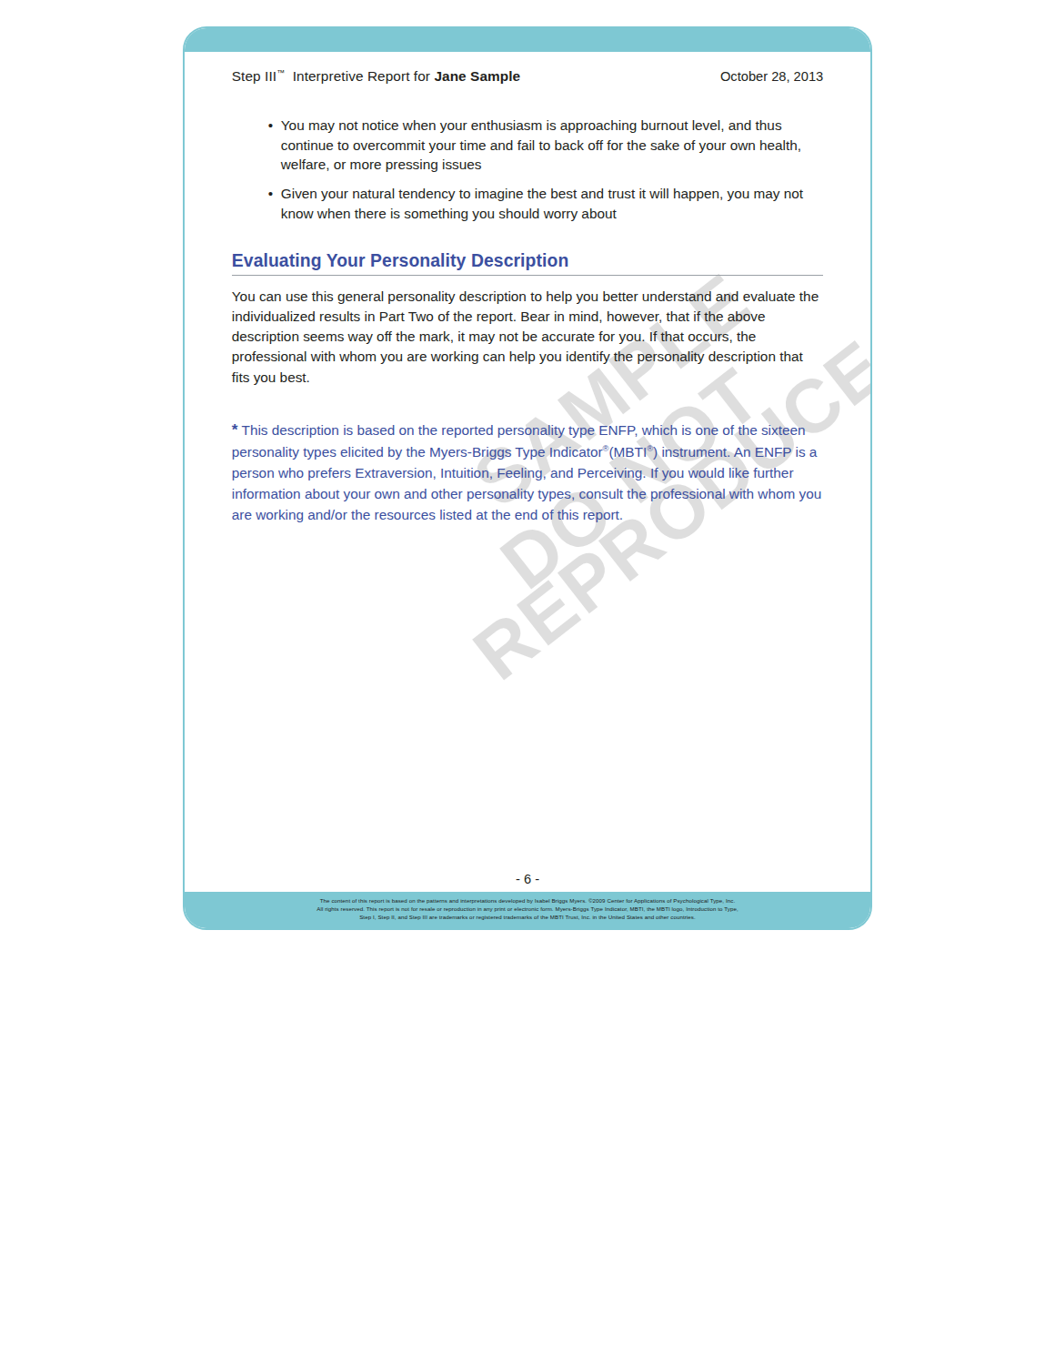SAMPLE
DO NOT
REPRODUCE
Step III™ Interpretive Report for Jane Sample
October 28, 2013
You may not notice when your enthusiasm is approaching burnout level, and thus continue to overcommit your time and fail to back off for the sake of your own health, welfare, or more pressing issues
Given your natural tendency to imagine the best and trust it will happen, you may not know when there is something you should worry about
Evaluating Your Personality Description
You can use this general personality description to help you better understand and evaluate the individualized results in Part Two of the report. Bear in mind, however, that if the above description seems way off the mark, it may not be accurate for you. If that occurs, the professional with whom you are working can help you identify the personality description that fits you best.
* This description is based on the reported personality type ENFP, which is one of the sixteen personality types elicited by the Myers-Briggs Type Indicator®(MBTI®) instrument. An ENFP is a person who prefers Extraversion, Intuition, Feeling, and Perceiving. If you would like further information about your own and other personality types, consult the professional with whom you are working and/or the resources listed at the end of this report.
- 6 -
The content of this report is based on the patterns and interpretations developed by Isabel Briggs Myers. ©2009 Center for Applications of Psychological Type, Inc.
All rights reserved. This report is not for resale or reproduction in any print or electronic form. Myers-Briggs Type Indicator, MBTI, the MBTI logo, Introduction to Type,
Step I, Step II, and Step III are trademarks or registered trademarks of the MBTI Trust, Inc. in the United States and other countries.